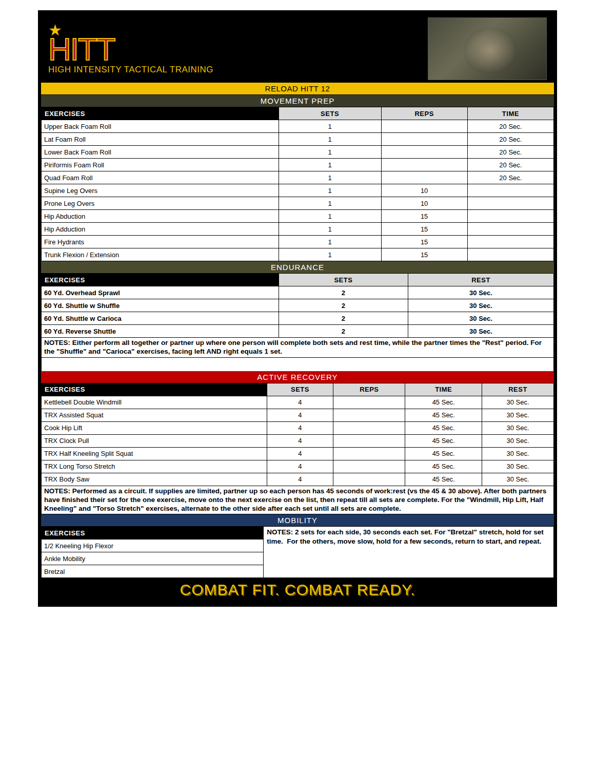★
HITT
HIGH INTENSITY TACTICAL TRAINING
RELOAD HITT 12
MOVEMENT PREP
| EXERCISES | SETS | REPS | TIME |
| --- | --- | --- | --- |
| Upper Back Foam Roll | 1 | | 20 Sec. |
| Lat Foam Roll | 1 | | 20 Sec. |
| Lower Back Foam Roll | 1 | | 20 Sec. |
| Piriformis Foam Roll | 1 | | 20 Sec. |
| Quad Foam Roll | 1 | | 20 Sec. |
| Supine Leg Overs | 1 | 10 | |
| Prone Leg Overs | 1 | 10 | |
| Hip Abduction | 1 | 15 | |
| Hip Adduction | 1 | 15 | |
| Fire Hydrants | 1 | 15 | |
| Trunk Flexion / Extension | 1 | 15 | |
ENDURANCE
| EXERCISES | SETS | REST |
| --- | --- | --- |
| 60 Yd. Overhead Sprawl | 2 | 30 Sec. |
| 60 Yd. Shuttle w Shuffle | 2 | 30 Sec. |
| 60 Yd. Shuttle w Carioca | 2 | 30 Sec. |
| 60 Yd. Reverse Shuttle | 2 | 30 Sec. |
NOTES: Either perform all together or partner up where one person will complete both sets and rest time, while the partner times the "Rest" period. For the "Shuffle" and "Carioca" exercises, facing left AND right equals 1 set.
ACTIVE RECOVERY
| EXERCISES | SETS | REPS | TIME | REST |
| --- | --- | --- | --- | --- |
| Kettlebell Double Windmill | 4 | | 45 Sec. | 30 Sec. |
| TRX Assisted Squat | 4 | | 45 Sec. | 30 Sec. |
| Cook Hip Lift | 4 | | 45 Sec. | 30 Sec. |
| TRX Clock Pull | 4 | | 45 Sec. | 30 Sec. |
| TRX Half Kneeling Split Squat | 4 | | 45 Sec. | 30 Sec. |
| TRX Long Torso Stretch | 4 | | 45 Sec. | 30 Sec. |
| TRX Body Saw | 4 | | 45 Sec. | 30 Sec. |
NOTES: Performed as a circuit. If supplies are limited, partner up so each person has 45 seconds of work:rest (vs the 45 & 30 above). After both partners have finished their set for the one exercise, move onto the next exercise on the list, then repeat till all sets are complete. For the "Windmill, Hip Lift, Half Kneeling" and "Torso Stretch" exercises, alternate to the other side after each set until all sets are complete.
MOBILITY
| EXERCISES |
| --- |
| 1/2 Kneeling Hip Flexor |
| Ankle Mobility |
| Bretzal |
NOTES: 2 sets for each side, 30 seconds each set. For "Bretzal" stretch, hold for set time. For the others, move slow, hold for a few seconds, return to start, and repeat.
COMBAT FIT. COMBAT READY.